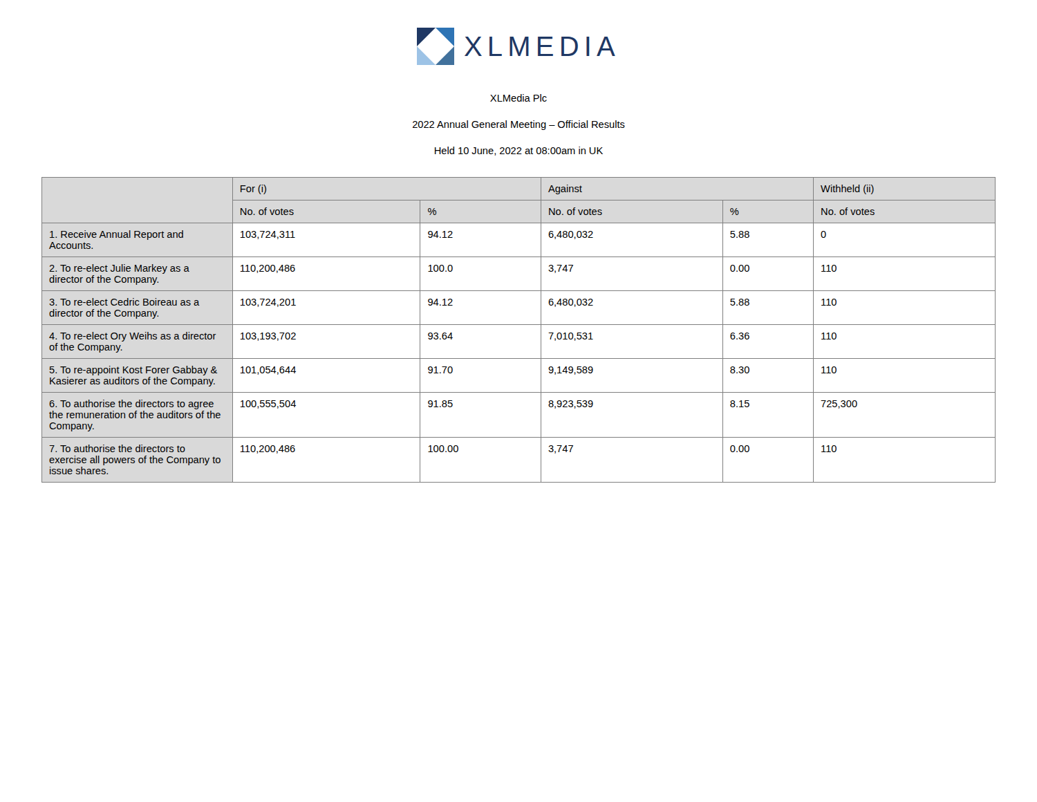XLMEDIA
XLMedia Plc
2022 Annual General Meeting – Official Results
Held 10 June, 2022 at 08:00am in UK
| | For (i) | Against | Withheld (ii) |
| --- | --- | --- | --- |
| No. of votes | % | No. of votes | % | No. of votes |
| 1. Receive Annual Report and Accounts. | 103,724,311 | 94.12 | 6,480,032 | 5.88 | 0 |
| 2. To re-elect Julie Markey as a director of the Company. | 110,200,486 | 100.0 | 3,747 | 0.00 | 110 |
| 3. To re-elect Cedric Boireau as a director of the Company. | 103,724,201 | 94.12 | 6,480,032 | 5.88 | 110 |
| 4. To re-elect Ory Weihs as a director of the Company. | 103,193,702 | 93.64 | 7,010,531 | 6.36 | 110 |
| 5. To re-appoint Kost Forer Gabbay & Kasierer as auditors of the Company. | 101,054,644 | 91.70 | 9,149,589 | 8.30 | 110 |
| 6. To authorise the directors to agree the remuneration of the auditors of the Company. | 100,555,504 | 91.85 | 8,923,539 | 8.15 | 725,300 |
| 7. To authorise the directors to exercise all powers of the Company to issue shares. | 110,200,486 | 100.00 | 3,747 | 0.00 | 110 |